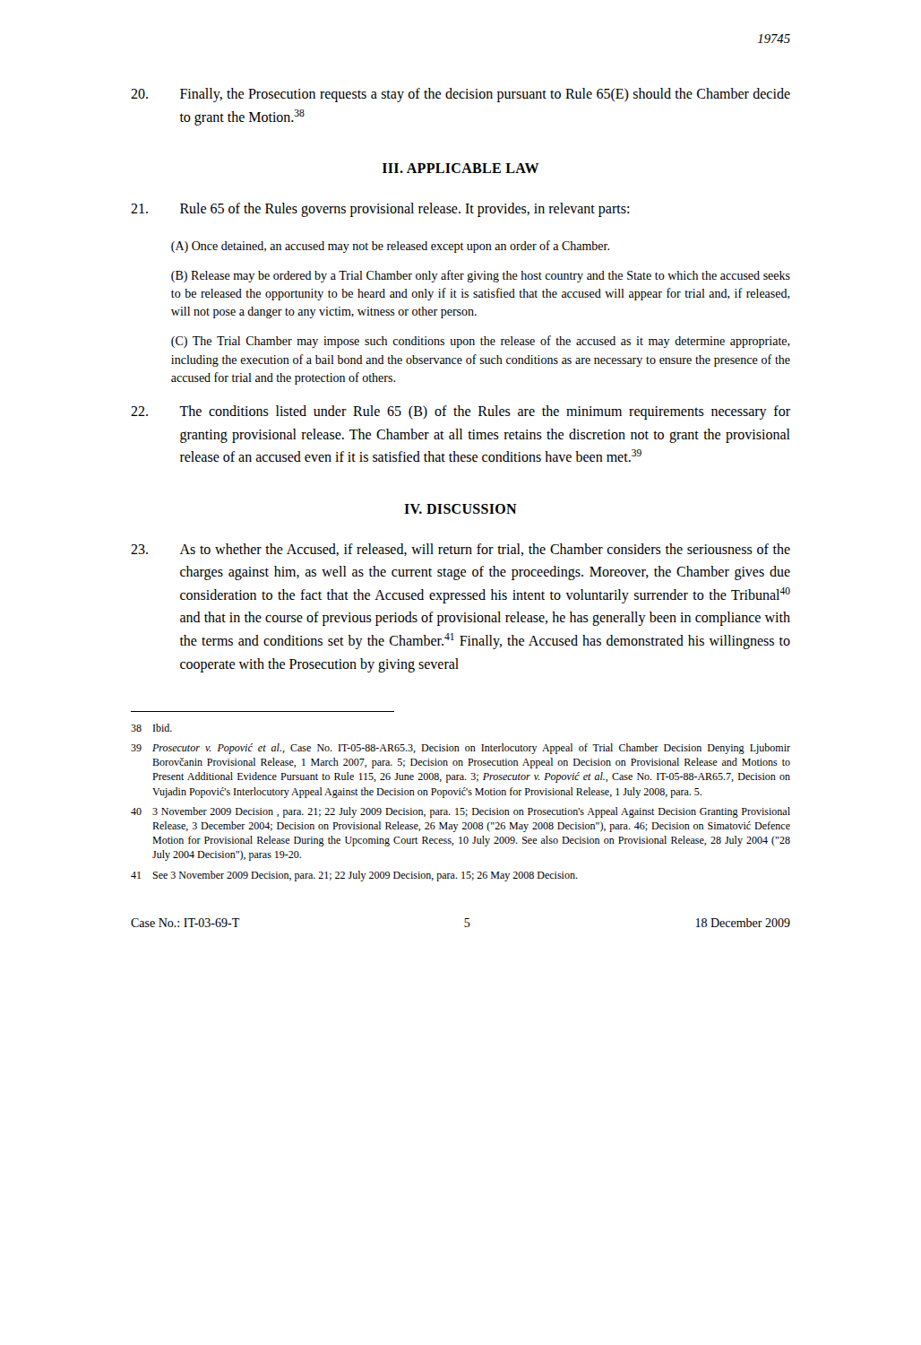19745
20.
Finally, the Prosecution requests a stay of the decision pursuant to Rule 65(E) should the Chamber decide to grant the Motion.38
III. APPLICABLE LAW
21.
Rule 65 of the Rules governs provisional release. It provides, in relevant parts:
(A) Once detained, an accused may not be released except upon an order of a Chamber.
(B) Release may be ordered by a Trial Chamber only after giving the host country and the State to which the accused seeks to be released the opportunity to be heard and only if it is satisfied that the accused will appear for trial and, if released, will not pose a danger to any victim, witness or other person.
(C) The Trial Chamber may impose such conditions upon the release of the accused as it may determine appropriate, including the execution of a bail bond and the observance of such conditions as are necessary to ensure the presence of the accused for trial and the protection of others.
22.
The conditions listed under Rule 65 (B) of the Rules are the minimum requirements necessary for granting provisional release. The Chamber at all times retains the discretion not to grant the provisional release of an accused even if it is satisfied that these conditions have been met.39
IV. DISCUSSION
23.
As to whether the Accused, if released, will return for trial, the Chamber considers the seriousness of the charges against him, as well as the current stage of the proceedings. Moreover, the Chamber gives due consideration to the fact that the Accused expressed his intent to voluntarily surrender to the Tribunal40 and that in the course of previous periods of provisional release, he has generally been in compliance with the terms and conditions set by the Chamber.41 Finally, the Accused has demonstrated his willingness to cooperate with the Prosecution by giving several
38 Ibid.
39 Prosecutor v. Popović et al., Case No. IT-05-88-AR65.3, Decision on Interlocutory Appeal of Trial Chamber Decision Denying Ljubomir Borovčanin Provisional Release, 1 March 2007, para. 5; Decision on Prosecution Appeal on Decision on Provisional Release and Motions to Present Additional Evidence Pursuant to Rule 115, 26 June 2008, para. 3; Prosecutor v. Popović et al., Case No. IT-05-88-AR65.7, Decision on Vujadin Popović's Interlocutory Appeal Against the Decision on Popović's Motion for Provisional Release, 1 July 2008, para. 5.
403 November 2009 Decision , para. 21; 22 July 2009 Decision, para. 15; Decision on Prosecution's Appeal Against Decision Granting Provisional Release, 3 December 2004; Decision on Provisional Release, 26 May 2008 ("26 May 2008 Decision"), para. 46; Decision on Simatović Defence Motion for Provisional Release During the Upcoming Court Recess, 10 July 2009. See also Decision on Provisional Release, 28 July 2004 ("28 July 2004 Decision"), paras 19-20.
41 See 3 November 2009 Decision, para. 21; 22 July 2009 Decision, para. 15; 26 May 2008 Decision.
Case No.: IT-03-69-T
5
18 December 2009